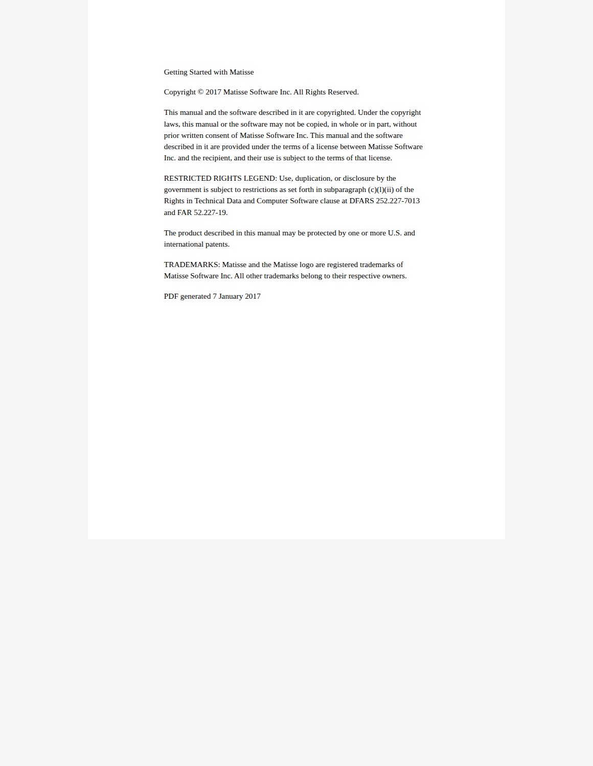Getting Started with Matisse
Copyright © 2017 Matisse Software Inc. All Rights Reserved.
This manual and the software described in it are copyrighted. Under the copyright laws, this manual or the software may not be copied, in whole or in part, without prior written consent of Matisse Software Inc. This manual and the software described in it are provided under the terms of a license between Matisse Software Inc. and the recipient, and their use is subject to the terms of that license.
RESTRICTED RIGHTS LEGEND: Use, duplication, or disclosure by the government is subject to restrictions as set forth in subparagraph (c)(l)(ii) of the Rights in Technical Data and Computer Software clause at DFARS 252.227-7013 and FAR 52.227-19.
The product described in this manual may be protected by one or more U.S. and international patents.
TRADEMARKS: Matisse and the Matisse logo are registered trademarks of Matisse Software Inc. All other trademarks belong to their respective owners.
PDF generated 7 January 2017